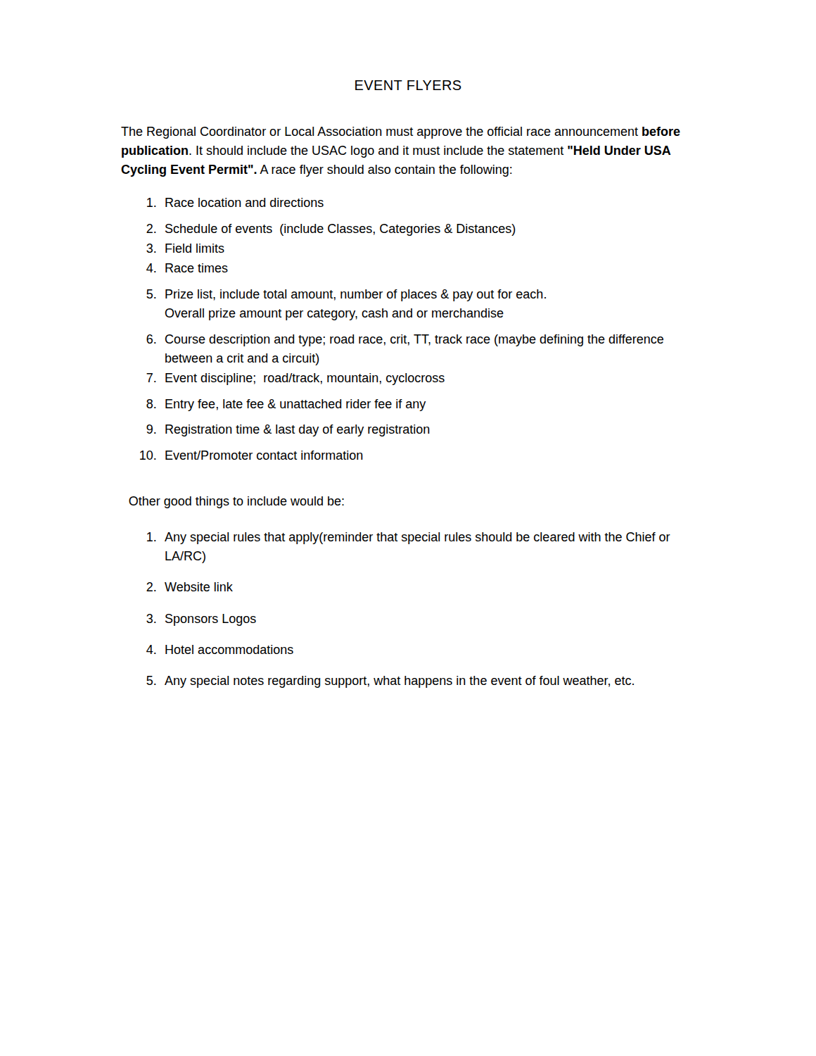EVENT FLYERS
The Regional Coordinator or Local Association must approve the official race announcement before publication. It should include the USAC logo and it must include the statement "Held Under USA Cycling Event Permit". A race flyer should also contain the following:
Race location and directions
Schedule of events (include Classes, Categories & Distances)
Field limits
Race times
Prize list, include total amount, number of places & pay out for each.
Overall prize amount per category, cash and or merchandise
Course description and type; road race, crit, TT, track race (maybe defining the difference between a crit and a circuit)
Event discipline; road/track, mountain, cyclocross
Entry fee, late fee & unattached rider fee if any
Registration time & last day of early registration
Event/Promoter contact information
Other good things to include would be:
Any special rules that apply(reminder that special rules should be cleared with the Chief or LA/RC)
Website link
Sponsors Logos
Hotel accommodations
Any special notes regarding support, what happens in the event of foul weather, etc.